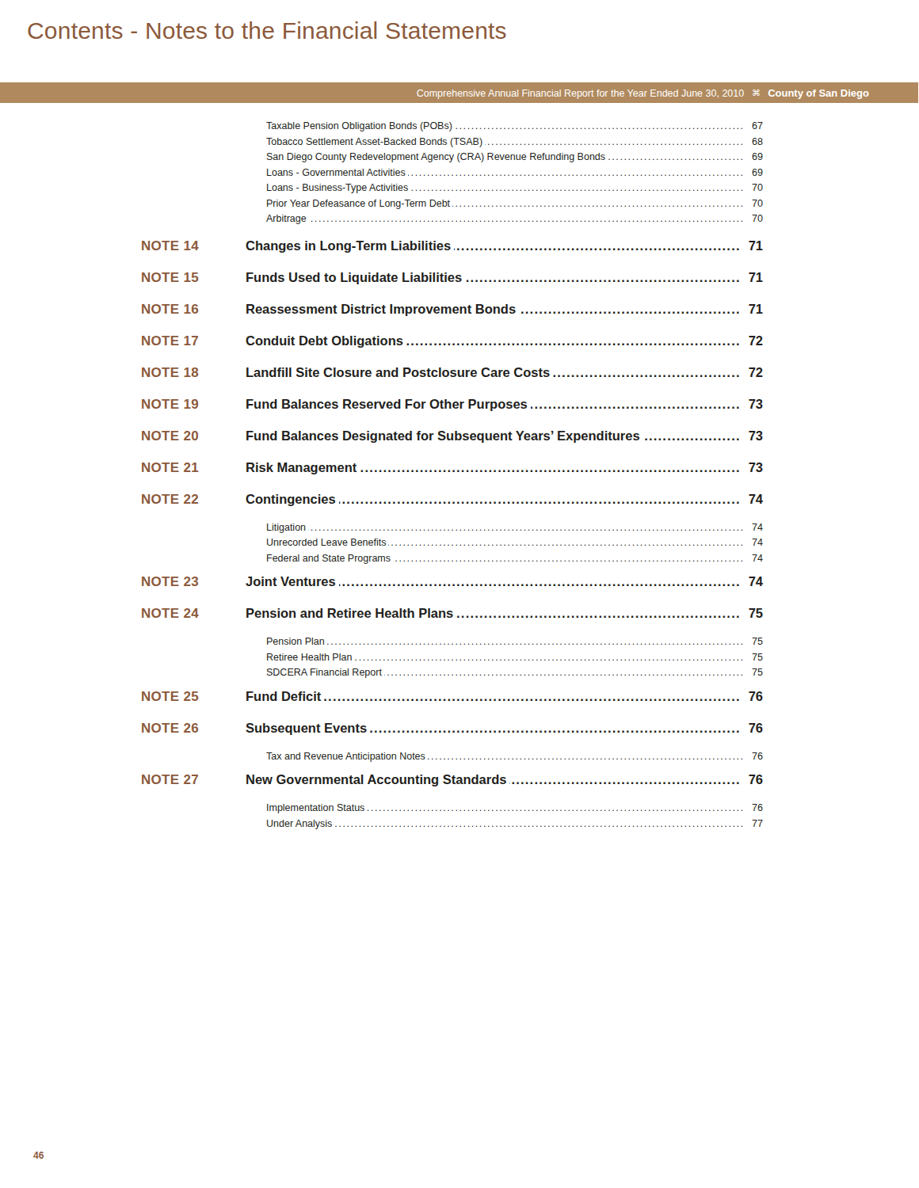Contents - Notes to the Financial Statements
Comprehensive Annual Financial Report for the Year Ended June 30, 2010 ⌘ County of San Diego
Taxable Pension Obligation Bonds (POBs) ................................................................................................................................................................................................. 67
Tobacco Settlement Asset-Backed Bonds (TSAB) ................................................................................................................................................................................................. 68
San Diego County Redevelopment Agency (CRA) Revenue Refunding Bonds ................................................................................................................................................................................................. 69
Loans - Governmental Activities ................................................................................................................................................................................................. 69
Loans - Business-Type Activities ................................................................................................................................................................................................. 70
Prior Year Defeasance of Long-Term Debt ................................................................................................................................................................................................. 70
Arbitrage ................................................................................................................................................................................................. 70
NOTE 14 Changes in Long-Term Liabilities ................................................................................................................................................................................................. 71
NOTE 15 Funds Used to Liquidate Liabilities ................................................................................................................................................................................................. 71
NOTE 16 Reassessment District Improvement Bonds ................................................................................................................................................................................................. 71
NOTE 17 Conduit Debt Obligations ................................................................................................................................................................................................. 72
NOTE 18 Landfill Site Closure and Postclosure Care Costs ................................................................................................................................................................................................. 72
NOTE 19 Fund Balances Reserved For Other Purposes ................................................................................................................................................................................................. 73
NOTE 20 Fund Balances Designated for Subsequent Years’ Expenditures ................................................................................................................................................................................................. 73
NOTE 21 Risk Management ................................................................................................................................................................................................. 73
NOTE 22 Contingencies ................................................................................................................................................................................................. 74
Litigation ................................................................................................................................................................................................. 74
Unrecorded Leave Benefits ................................................................................................................................................................................................. 74
Federal and State Programs ................................................................................................................................................................................................. 74
NOTE 23 Joint Ventures ................................................................................................................................................................................................. 74
NOTE 24 Pension and Retiree Health Plans ................................................................................................................................................................................................. 75
Pension Plan ................................................................................................................................................................................................. 75
Retiree Health Plan ................................................................................................................................................................................................. 75
SDCERA Financial Report ................................................................................................................................................................................................. 75
NOTE 25 Fund Deficit ................................................................................................................................................................................................. 76
NOTE 26 Subsequent Events ................................................................................................................................................................................................. 76
Tax and Revenue Anticipation Notes ................................................................................................................................................................................................. 76
NOTE 27 New Governmental Accounting Standards ................................................................................................................................................................................................. 76
Implementation Status ................................................................................................................................................................................................. 76
Under Analysis ................................................................................................................................................................................................. 77
46